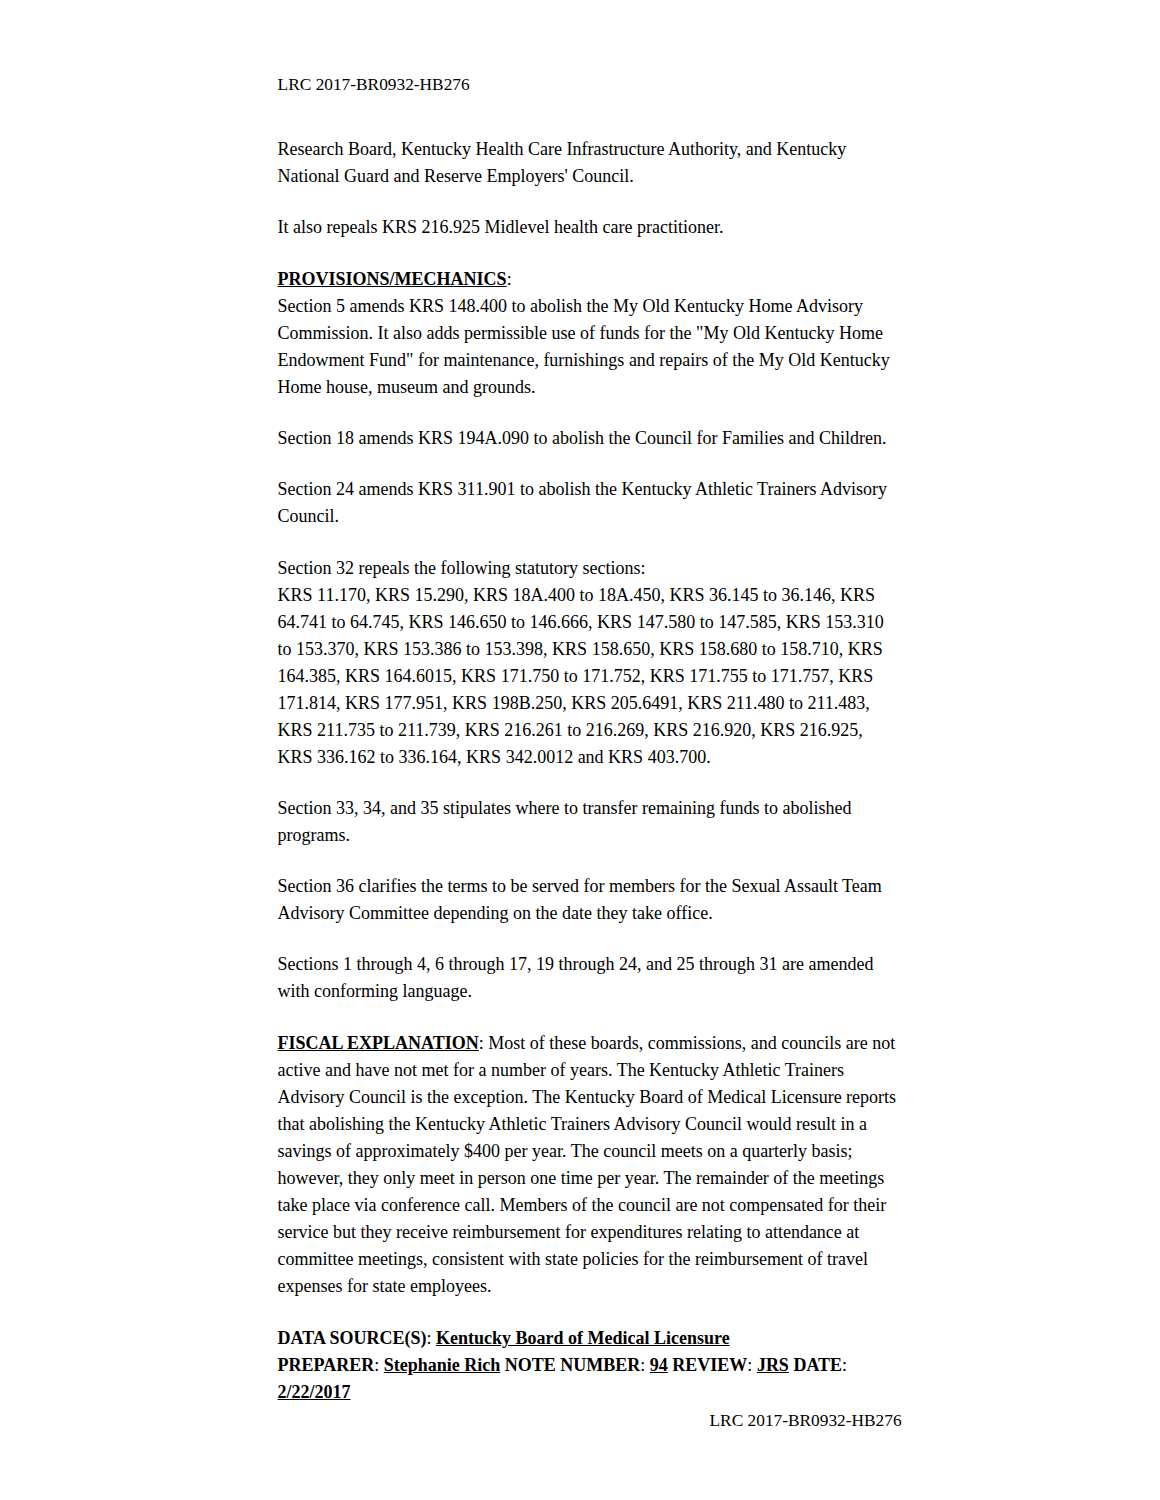LRC 2017-BR0932-HB276
Research Board, Kentucky Health Care Infrastructure Authority, and Kentucky National Guard and Reserve Employers' Council.
It also repeals KRS 216.925 Midlevel health care practitioner.
PROVISIONS/MECHANICS:
Section 5 amends KRS 148.400 to abolish the My Old Kentucky Home Advisory Commission. It also adds permissible use of funds for the "My Old Kentucky Home Endowment Fund" for maintenance, furnishings and repairs of the My Old Kentucky Home house, museum and grounds.
Section 18 amends KRS 194A.090 to abolish the Council for Families and Children.
Section 24 amends KRS 311.901 to abolish the Kentucky Athletic Trainers Advisory Council.
Section 32 repeals the following statutory sections:
KRS 11.170, KRS 15.290, KRS 18A.400 to 18A.450, KRS 36.145 to 36.146, KRS 64.741 to 64.745, KRS 146.650 to 146.666, KRS 147.580 to 147.585, KRS 153.310 to 153.370, KRS 153.386 to 153.398, KRS 158.650, KRS 158.680 to 158.710, KRS 164.385, KRS 164.6015, KRS 171.750 to 171.752, KRS 171.755 to 171.757, KRS 171.814, KRS 177.951, KRS 198B.250, KRS 205.6491, KRS 211.480 to 211.483, KRS 211.735 to 211.739, KRS 216.261 to 216.269, KRS 216.920, KRS 216.925, KRS 336.162 to 336.164, KRS 342.0012 and KRS 403.700.
Section 33, 34, and 35 stipulates where to transfer remaining funds to abolished programs.
Section 36 clarifies the terms to be served for members for the Sexual Assault Team Advisory Committee depending on the date they take office.
Sections 1 through 4, 6 through 17, 19 through 24, and 25 through 31 are amended with conforming language.
FISCAL EXPLANATION: Most of these boards, commissions, and councils are not active and have not met for a number of years. The Kentucky Athletic Trainers Advisory Council is the exception. The Kentucky Board of Medical Licensure reports that abolishing the Kentucky Athletic Trainers Advisory Council would result in a savings of approximately $400 per year. The council meets on a quarterly basis; however, they only meet in person one time per year. The remainder of the meetings take place via conference call. Members of the council are not compensated for their service but they receive reimbursement for expenditures relating to attendance at committee meetings, consistent with state policies for the reimbursement of travel expenses for state employees.
DATA SOURCE(S): Kentucky Board of Medical Licensure
PREPARER: Stephanie Rich NOTE NUMBER: 94 REVIEW: JRS DATE: 2/22/2017
LRC 2017-BR0932-HB276